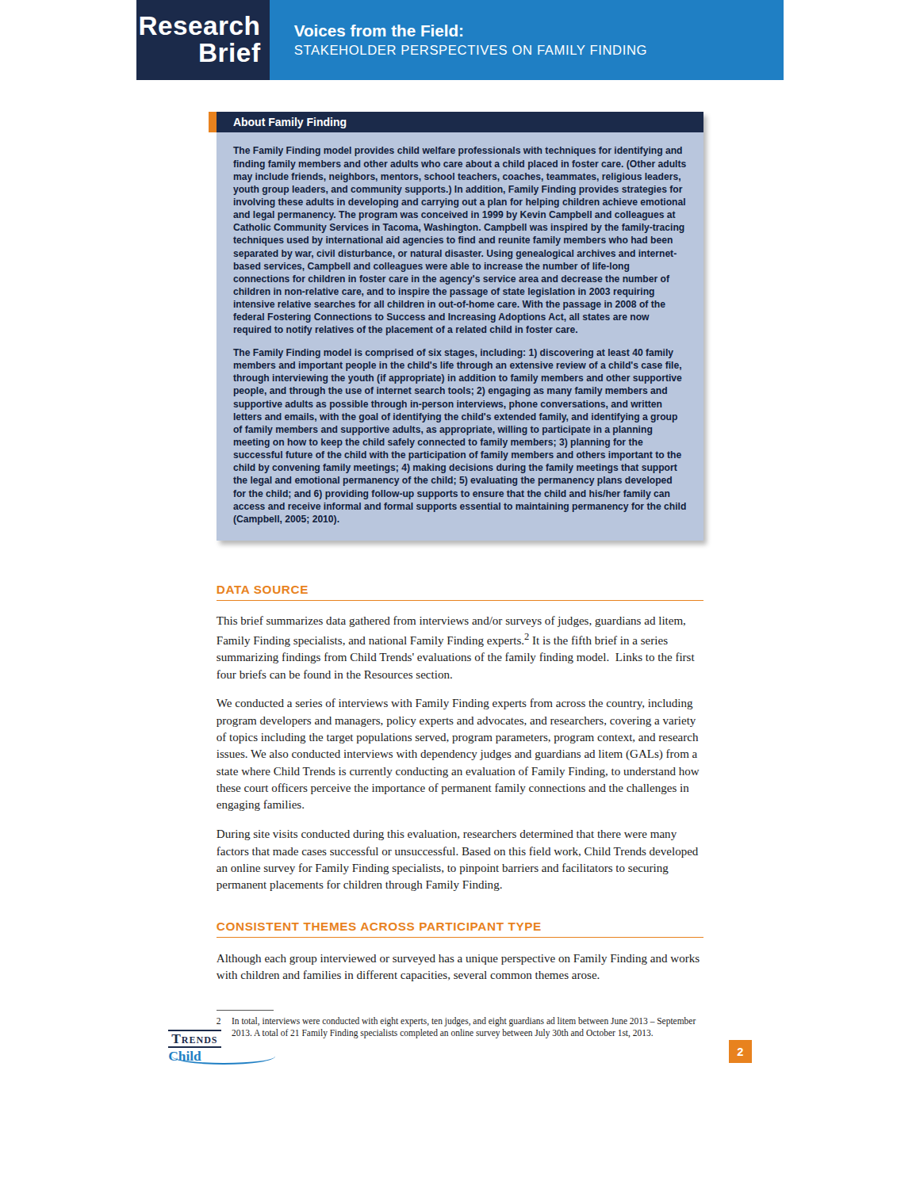Research Brief
Voices from the Field:
Stakeholder Perspectives on Family Finding
About Family Finding
The Family Finding model provides child welfare professionals with techniques for identifying and finding family members and other adults who care about a child placed in foster care. (Other adults may include friends, neighbors, mentors, school teachers, coaches, teammates, religious leaders, youth group leaders, and community supports.) In addition, Family Finding provides strategies for involving these adults in developing and carrying out a plan for helping children achieve emotional and legal permanency. The program was conceived in 1999 by Kevin Campbell and colleagues at Catholic Community Services in Tacoma, Washington. Campbell was inspired by the family-tracing techniques used by international aid agencies to find and reunite family members who had been separated by war, civil disturbance, or natural disaster. Using genealogical archives and internet-based services, Campbell and colleagues were able to increase the number of life-long connections for children in foster care in the agency's service area and decrease the number of children in non-relative care, and to inspire the passage of state legislation in 2003 requiring intensive relative searches for all children in out-of-home care. With the passage in 2008 of the federal Fostering Connections to Success and Increasing Adoptions Act, all states are now required to notify relatives of the placement of a related child in foster care.
The Family Finding model is comprised of six stages, including: 1) discovering at least 40 family members and important people in the child's life through an extensive review of a child's case file, through interviewing the youth (if appropriate) in addition to family members and other supportive people, and through the use of internet search tools; 2) engaging as many family members and supportive adults as possible through in-person interviews, phone conversations, and written letters and emails, with the goal of identifying the child's extended family, and identifying a group of family members and supportive adults, as appropriate, willing to participate in a planning meeting on how to keep the child safely connected to family members; 3) planning for the successful future of the child with the participation of family members and others important to the child by convening family meetings; 4) making decisions during the family meetings that support the legal and emotional permanency of the child; 5) evaluating the permanency plans developed for the child; and 6) providing follow-up supports to ensure that the child and his/her family can access and receive informal and formal supports essential to maintaining permanency for the child (Campbell, 2005; 2010).
Data Source
This brief summarizes data gathered from interviews and/or surveys of judges, guardians ad litem, Family Finding specialists, and national Family Finding experts.2 It is the fifth brief in a series summarizing findings from Child Trends' evaluations of the family finding model. Links to the first four briefs can be found in the Resources section.
We conducted a series of interviews with Family Finding experts from across the country, including program developers and managers, policy experts and advocates, and researchers, covering a variety of topics including the target populations served, program parameters, program context, and research issues. We also conducted interviews with dependency judges and guardians ad litem (GALs) from a state where Child Trends is currently conducting an evaluation of Family Finding, to understand how these court officers perceive the importance of permanent family connections and the challenges in engaging families.
During site visits conducted during this evaluation, researchers determined that there were many factors that made cases successful or unsuccessful. Based on this field work, Child Trends developed an online survey for Family Finding specialists, to pinpoint barriers and facilitators to securing permanent placements for children through Family Finding.
Consistent Themes Across Participant Type
Although each group interviewed or surveyed has a unique perspective on Family Finding and works with children and families in different capacities, several common themes arose.
2
In total, interviews were conducted with eight experts, ten judges, and eight guardians ad litem between June 2013 – September 2013. A total of 21 Family Finding specialists completed an online survey between July 30th and October 1st, 2013.
Trends Child
2